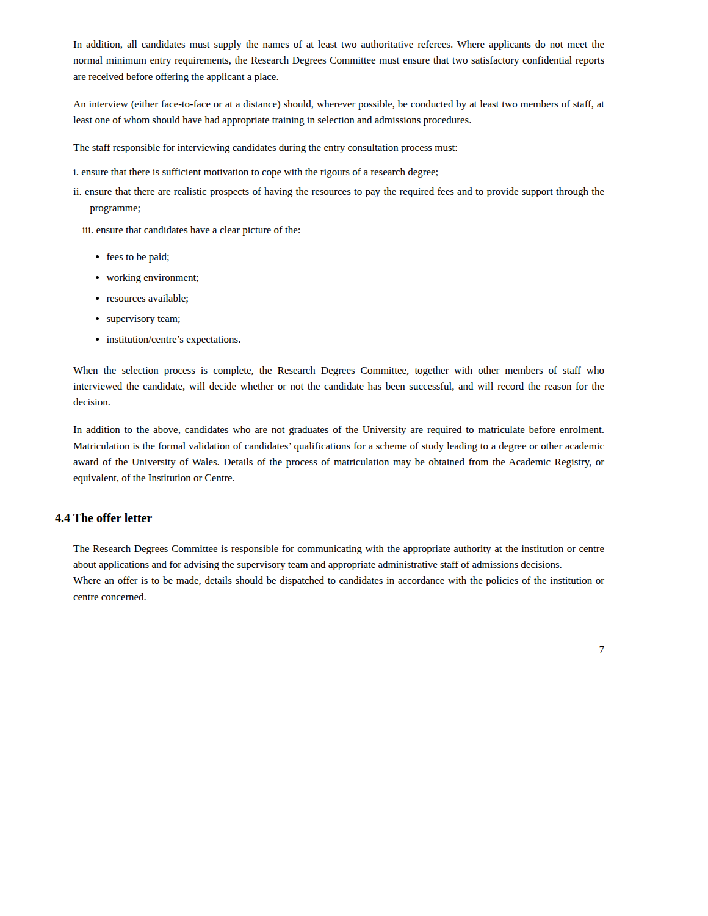In addition, all candidates must supply the names of at least two authoritative referees. Where applicants do not meet the normal minimum entry requirements, the Research Degrees Committee must ensure that two satisfactory confidential reports are received before offering the applicant a place.
An interview (either face-to-face or at a distance) should, wherever possible, be conducted by at least two members of staff, at least one of whom should have had appropriate training in selection and admissions procedures.
The staff responsible for interviewing candidates during the entry consultation process must:
i. ensure that there is sufficient motivation to cope with the rigours of a research degree;
ii. ensure that there are realistic prospects of having the resources to pay the required fees and to provide support through the programme;
ensure that candidates have a clear picture of the:
fees to be paid;
working environment;
resources available;
supervisory team;
institution/centre’s expectations.
When the selection process is complete, the Research Degrees Committee, together with other members of staff who interviewed the candidate, will decide whether or not the candidate has been successful, and will record the reason for the decision.
In addition to the above, candidates who are not graduates of the University are required to matriculate before enrolment. Matriculation is the formal validation of candidates’ qualifications for a scheme of study leading to a degree or other academic award of the University of Wales. Details of the process of matriculation may be obtained from the Academic Registry, or equivalent, of the Institution or Centre.
4.4 The offer letter
The Research Degrees Committee is responsible for communicating with the appropriate authority at the institution or centre about applications and for advising the supervisory team and appropriate administrative staff of admissions decisions.
Where an offer is to be made, details should be dispatched to candidates in accordance with the policies of the institution or centre concerned.
7